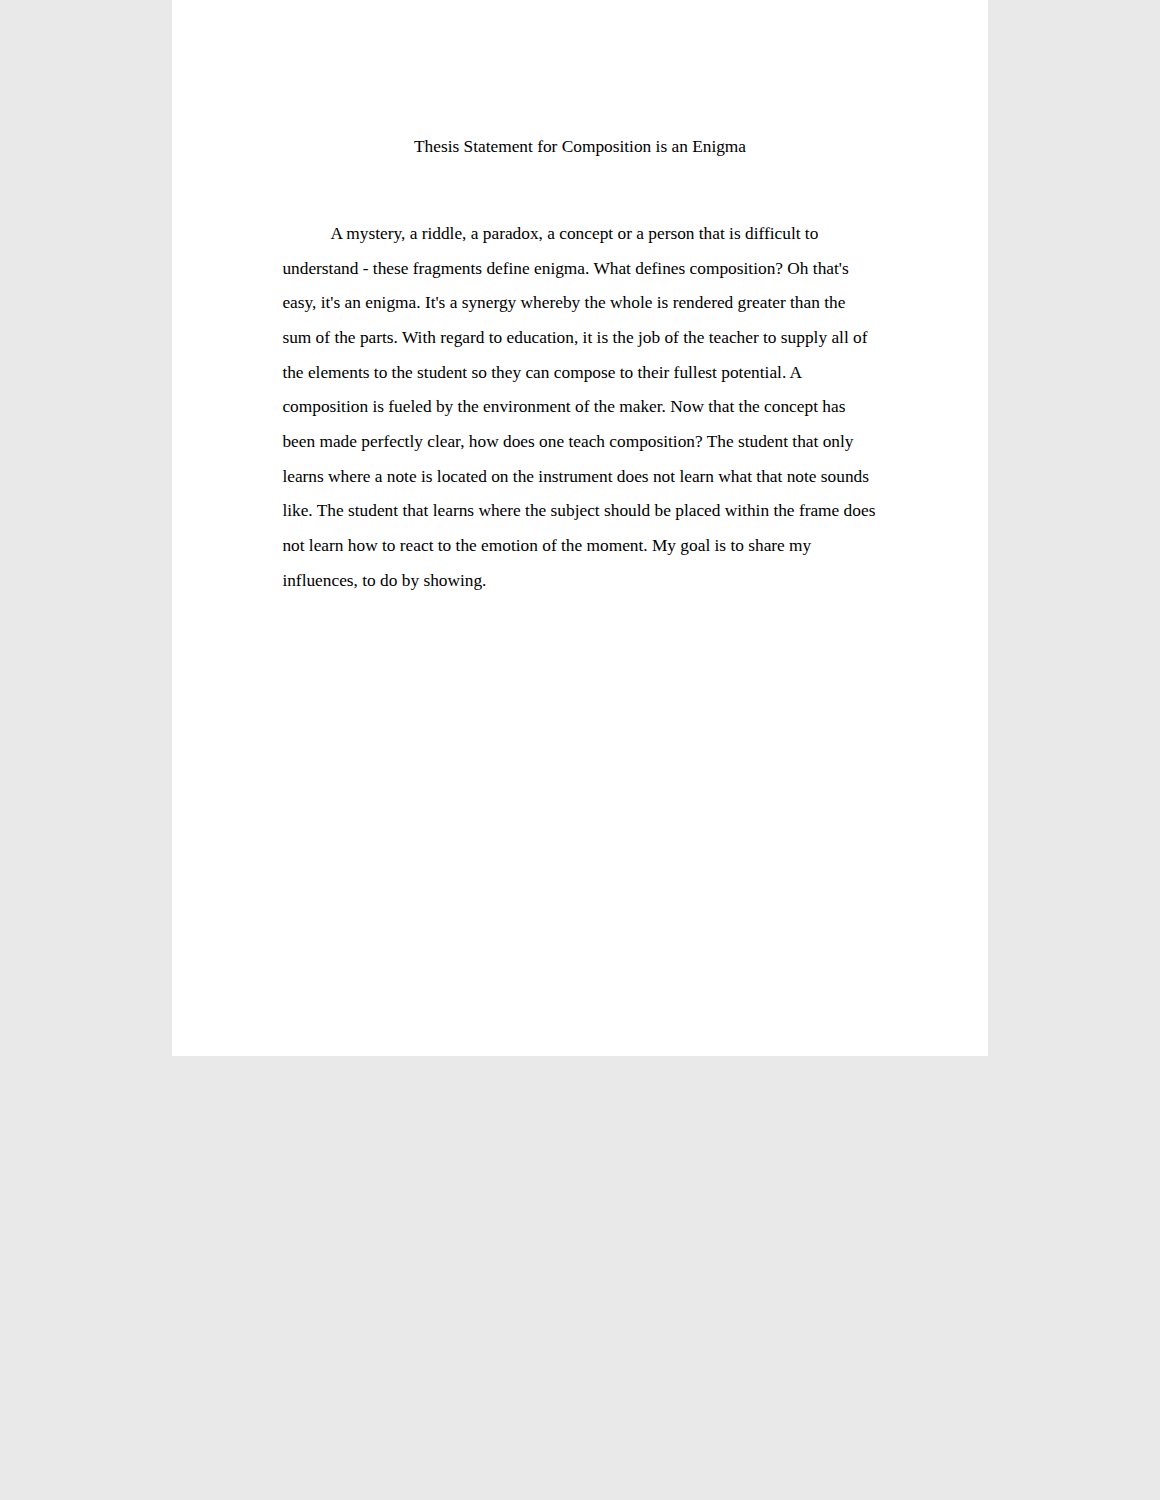Thesis Statement for Composition is an Enigma
A mystery, a riddle, a paradox, a concept or a person that is difficult to understand - these fragments define enigma. What defines composition? Oh that's easy, it's an enigma. It's a synergy whereby the whole is rendered greater than the sum of the parts. With regard to education, it is the job of the teacher to supply all of the elements to the student so they can compose to their fullest potential. A composition is fueled by the environment of the maker. Now that the concept has been made perfectly clear, how does one teach composition? The student that only learns where a note is located on the instrument does not learn what that note sounds like. The student that learns where the subject should be placed within the frame does not learn how to react to the emotion of the moment. My goal is to share my influences, to do by showing.